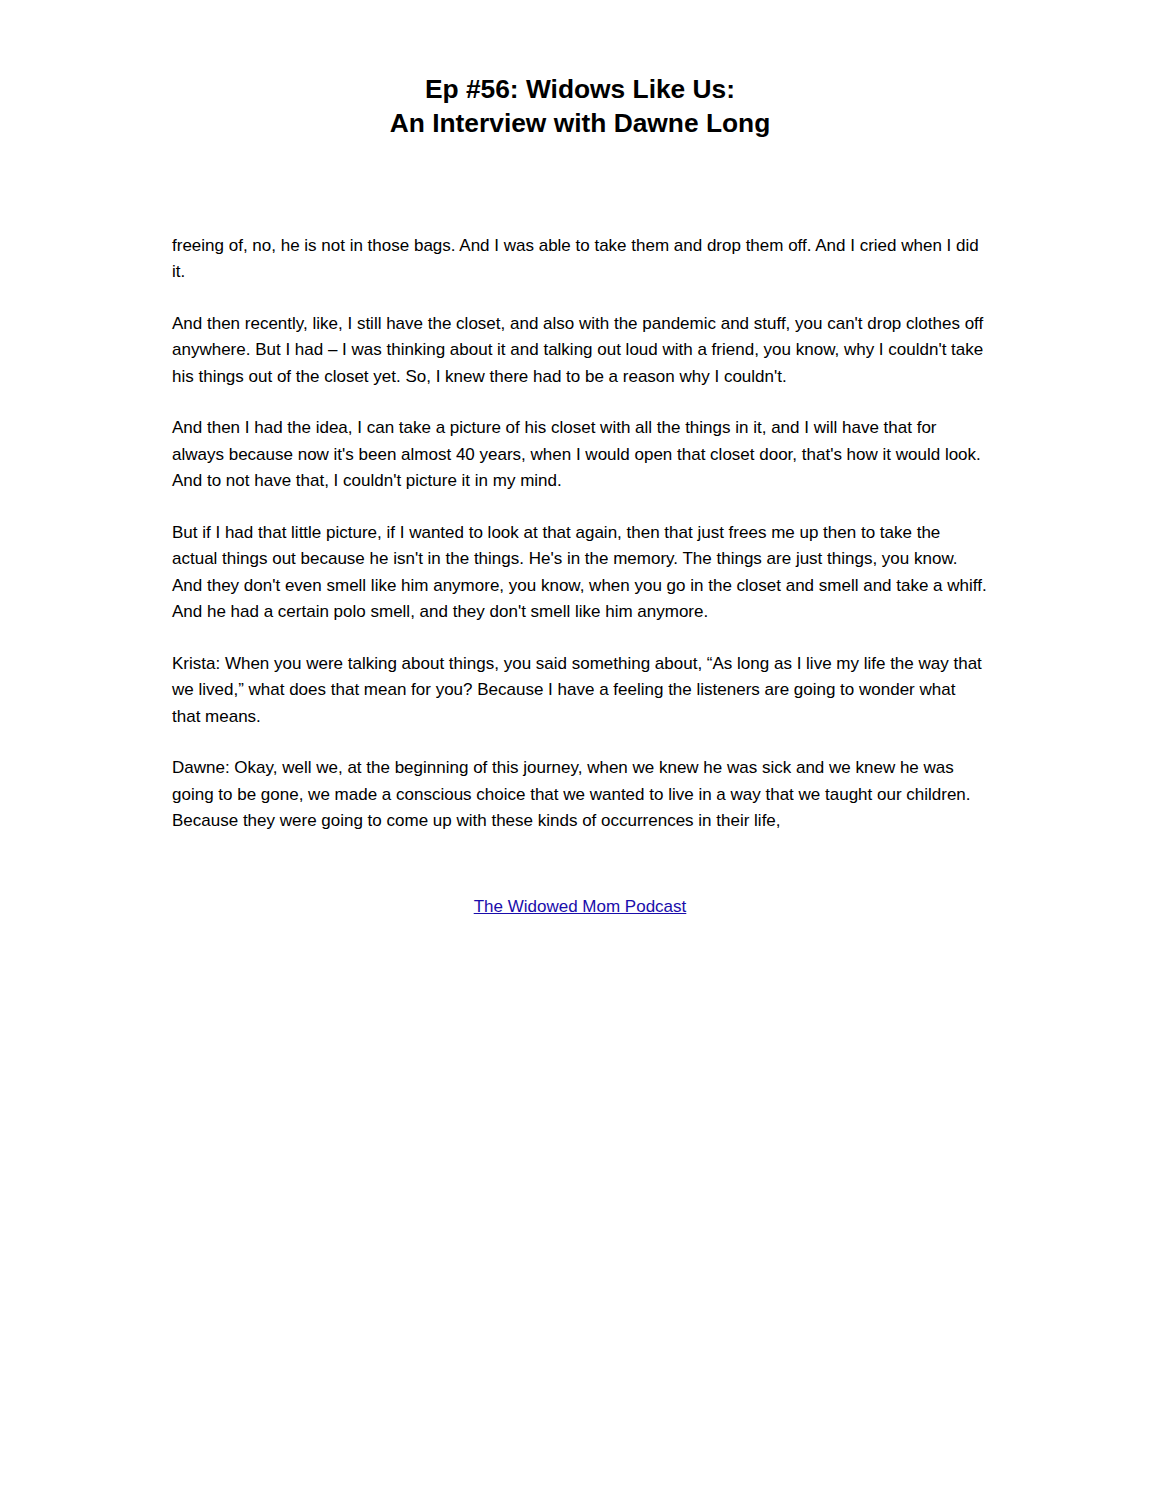Ep #56: Widows Like Us:
An Interview with Dawne Long
freeing of, no, he is not in those bags. And I was able to take them and drop them off. And I cried when I did it.
And then recently, like, I still have the closet, and also with the pandemic and stuff, you can't drop clothes off anywhere. But I had – I was thinking about it and talking out loud with a friend, you know, why I couldn't take his things out of the closet yet. So, I knew there had to be a reason why I couldn't.
And then I had the idea, I can take a picture of his closet with all the things in it, and I will have that for always because now it's been almost 40 years, when I would open that closet door, that's how it would look. And to not have that, I couldn't picture it in my mind.
But if I had that little picture, if I wanted to look at that again, then that just frees me up then to take the actual things out because he isn't in the things. He's in the memory. The things are just things, you know. And they don't even smell like him anymore, you know, when you go in the closet and smell and take a whiff. And he had a certain polo smell, and they don't smell like him anymore.
Krista: When you were talking about things, you said something about, “As long as I live my life the way that we lived,” what does that mean for you? Because I have a feeling the listeners are going to wonder what that means.
Dawne: Okay, well we, at the beginning of this journey, when we knew he was sick and we knew he was going to be gone, we made a conscious choice that we wanted to live in a way that we taught our children. Because they were going to come up with these kinds of occurrences in their life,
The Widowed Mom Podcast